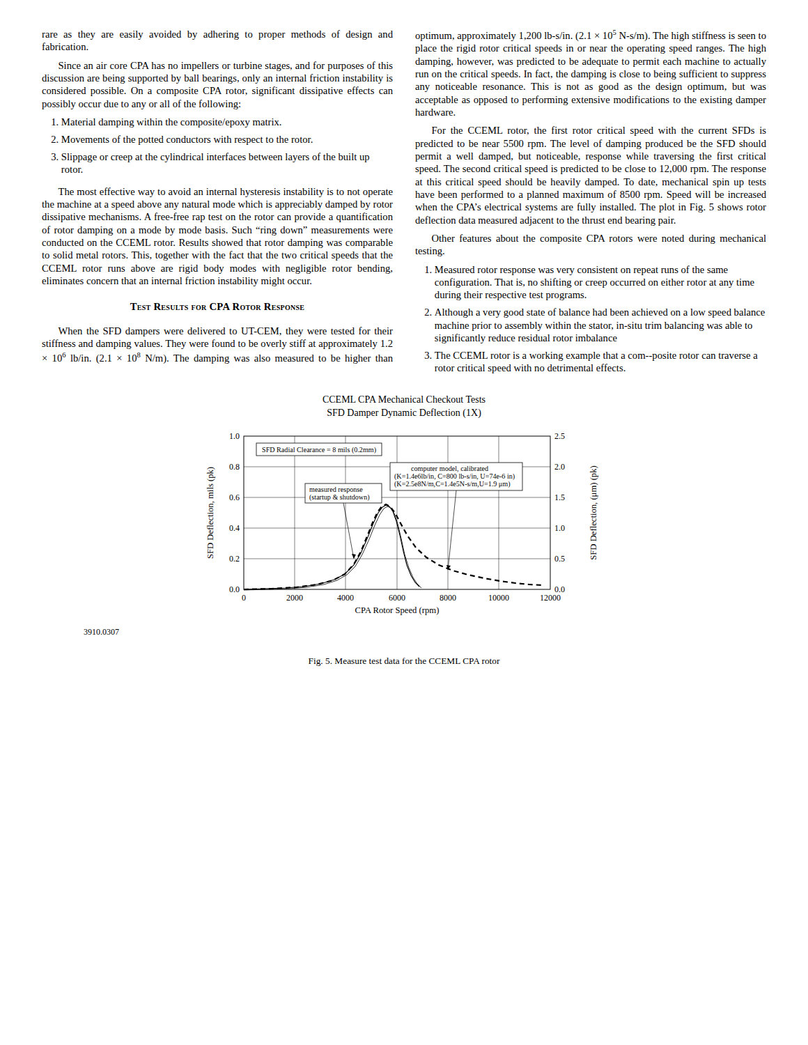rare as they are easily avoided by adhering to proper methods of design and fabrication.
Since an air core CPA has no impellers or turbine stages, and for purposes of this discussion are being supported by ball bearings, only an internal friction instability is considered possible. On a composite CPA rotor, significant dissipative effects can possibly occur due to any or all of the following:
Material damping within the composite/epoxy matrix.
Movements of the potted conductors with respect to the rotor.
Slippage or creep at the cylindrical interfaces between layers of the built up rotor.
The most effective way to avoid an internal hysteresis instability is to not operate the machine at a speed above any natural mode which is appreciably damped by rotor dissipative mechanisms. A free-free rap test on the rotor can provide a quantification of rotor damping on a mode by mode basis. Such “ring down” measurements were conducted on the CCEML rotor. Results showed that rotor damping was comparable to solid metal rotors. This, together with the fact that the two critical speeds that the CCEML rotor runs above are rigid body modes with negligible rotor bending, eliminates concern that an internal friction instability might occur.
Test Results for CPA Rotor Response
When the SFD dampers were delivered to UT-CEM, they were tested for their stiffness and damping values. They were found to be overly stiff at approximately 1.2 × 106 lb/in. (2.1 × 108 N/m). The damping was also measured to be higher than optimum, approximately 1,200 lb-s/in. (2.1 × 105 N-s/m). The high stiffness is seen to place the rigid rotor critical speeds in or near the operating speed ranges. The high damping, however, was predicted to be adequate to permit each machine to actually run on the critical speeds. In fact, the damping is close to being sufficient to suppress any noticeable resonance. This is not as good as the design optimum, but was acceptable as opposed to performing extensive modifications to the existing damper hardware.
For the CCEML rotor, the first rotor critical speed with the current SFDs is predicted to be near 5500 rpm. The level of damping produced be the SFD should permit a well damped, but noticeable, response while traversing the first critical speed. The second critical speed is predicted to be close to 12,000 rpm. The response at this critical speed should be heavily damped. To date, mechanical spin up tests have been performed to a planned maximum of 8500 rpm. Speed will be increased when the CPA’s electrical systems are fully installed. The plot in Fig. 5 shows rotor deflection data measured adjacent to the thrust end bearing pair.
Other features about the composite CPA rotors were noted during mechanical testing.
Measured rotor response was very consistent on repeat runs of the same configuration. That is, no shifting or creep occurred on either rotor at any time during their respective test programs.
Although a very good state of balance had been achieved on a low speed balance machine prior to assembly within the stator, in-situ trim balancing was able to significantly reduce residual rotor imbalance
The CCEML rotor is a working example that a com--posite rotor can traverse a rotor critical speed with no detrimental effects.
CCEML CPA Mechanical Checkout Tests
SFD Damper Dynamic Deflection (1X)
1.0 0.8 0.6 0.4 0.2 0.0 2.5 2.0 1.5 1.0 0.5 0.0 0 2000 4000 6000 8000 10000 12000 CPA Rotor Speed (rpm) SFD Deflection, mils (pk) SFD Deflection, (μm) (pk) SFD Radial Clearance = 8 mils (0.2mm) measured response (startup & shutdown) computer model, calibrated (K=1.4e6lb/in, C=800 lb-s/in, U=74e-6 in) (K=2.5e8N/m,C=1.4e5N-s/m,U=1.9 μm)
3910.0307
Fig. 5. Measure test data for the CCEML CPA rotor